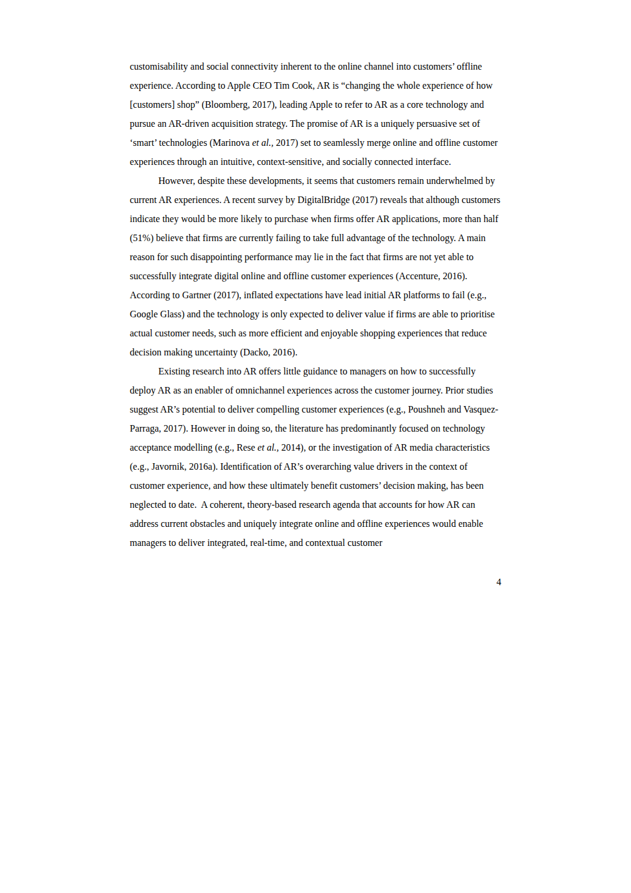customisability and social connectivity inherent to the online channel into customers’ offline experience. According to Apple CEO Tim Cook, AR is “changing the whole experience of how [customers] shop” (Bloomberg, 2017), leading Apple to refer to AR as a core technology and pursue an AR-driven acquisition strategy. The promise of AR is a uniquely persuasive set of ‘smart’ technologies (Marinova et al., 2017) set to seamlessly merge online and offline customer experiences through an intuitive, context-sensitive, and socially connected interface.
However, despite these developments, it seems that customers remain underwhelmed by current AR experiences. A recent survey by DigitalBridge (2017) reveals that although customers indicate they would be more likely to purchase when firms offer AR applications, more than half (51%) believe that firms are currently failing to take full advantage of the technology. A main reason for such disappointing performance may lie in the fact that firms are not yet able to successfully integrate digital online and offline customer experiences (Accenture, 2016). According to Gartner (2017), inflated expectations have lead initial AR platforms to fail (e.g., Google Glass) and the technology is only expected to deliver value if firms are able to prioritise actual customer needs, such as more efficient and enjoyable shopping experiences that reduce decision making uncertainty (Dacko, 2016).
Existing research into AR offers little guidance to managers on how to successfully deploy AR as an enabler of omnichannel experiences across the customer journey. Prior studies suggest AR’s potential to deliver compelling customer experiences (e.g., Poushneh and Vasquez-Parraga, 2017). However in doing so, the literature has predominantly focused on technology acceptance modelling (e.g., Rese et al., 2014), or the investigation of AR media characteristics (e.g., Javornik, 2016a). Identification of AR’s overarching value drivers in the context of customer experience, and how these ultimately benefit customers’ decision making, has been neglected to date. A coherent, theory-based research agenda that accounts for how AR can address current obstacles and uniquely integrate online and offline experiences would enable managers to deliver integrated, real-time, and contextual customer
4